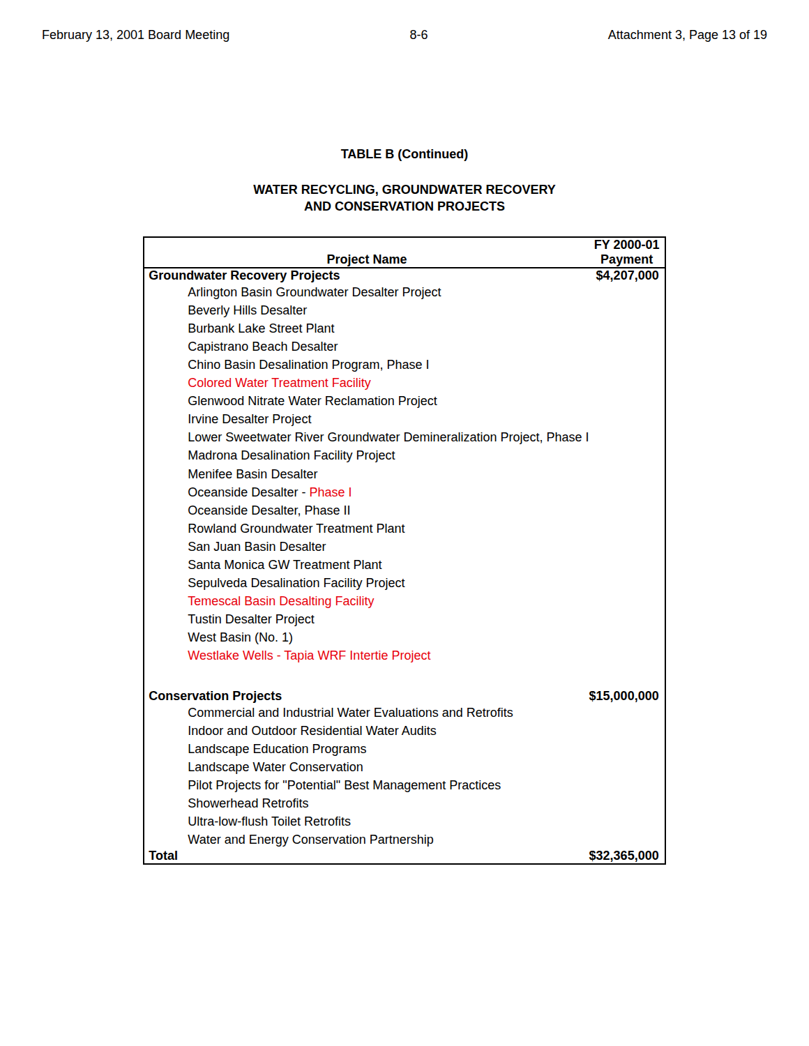February 13, 2001 Board Meeting
8-6
Attachment 3, Page 13 of 19
TABLE B (Continued)
WATER RECYCLING, GROUNDWATER RECOVERY
AND CONSERVATION PROJECTS
| | FY 2000-01 |
| Project Name | Payment |
| Groundwater Recovery Projects Arlington Basin Groundwater Desalter Project Beverly Hills Desalter Burbank Lake Street Plant Capistrano Beach Desalter Chino Basin Desalination Program, Phase I Colored Water Treatment Facility Glenwood Nitrate Water Reclamation Project Irvine Desalter Project Lower Sweetwater River Groundwater Demineralization Project, Phase I Madrona Desalination Facility Project Menifee Basin Desalter Oceanside Desalter - Phase I Oceanside Desalter, Phase II Rowland Groundwater Treatment Plant San Juan Basin Desalter Santa Monica GW Treatment Plant Sepulveda Desalination Facility Project Temescal Basin Desalting Facility Tustin Desalter Project West Basin (No. 1) Westlake Wells - Tapia WRF Intertie Project | $4,207,000 |
| Conservation Projects Commercial and Industrial Water Evaluations and Retrofits Indoor and Outdoor Residential Water Audits Landscape Education Programs Landscape Water Conservation Pilot Projects for "Potential" Best Management Practices Showerhead Retrofits Ultra-low-flush Toilet Retrofits Water and Energy Conservation Partnership | $15,000,000 |
| Total | $32,365,000 |